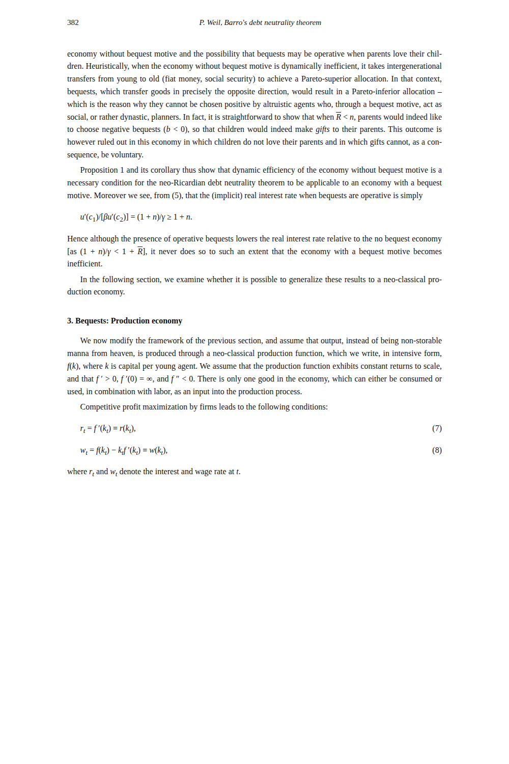382 P. Weil, Barro's debt neutrality theorem
economy without bequest motive and the possibility that bequests may be operative when parents love their children. Heuristically, when the economy without bequest motive is dynamically inefficient, it takes intergenerational transfers from young to old (fiat money, social security) to achieve a Pareto-superior allocation. In that context, bequests, which transfer goods in precisely the opposite direction, would result in a Pareto-inferior allocation – which is the reason why they cannot be chosen positive by altruistic agents who, through a bequest motive, act as social, or rather dynastic, planners. In fact, it is straightforward to show that when R < n, parents would indeed like to choose negative bequests (b < 0), so that children would indeed make gifts to their parents. This outcome is however ruled out in this economy in which children do not love their parents and in which gifts cannot, as a consequence, be voluntary.
Proposition 1 and its corollary thus show that dynamic efficiency of the economy without bequest motive is a necessary condition for the neo-Ricardian debt neutrality theorem to be applicable to an economy with a bequest motive. Moreover we see, from (5), that the (implicit) real interest rate when bequests are operative is simply
u′(c1)/[βu′(c2)] = (1 + n)/γ ≥ 1 + n.
Hence although the presence of operative bequests lowers the real interest rate relative to the no bequest economy [as (1 + n)/γ < 1 + R], it never does so to such an extent that the economy with a bequest motive becomes inefficient.
In the following section, we examine whether it is possible to generalize these results to a neo-classical production economy.
3. Bequests: Production economy
We now modify the framework of the previous section, and assume that output, instead of being non-storable manna from heaven, is produced through a neo-classical production function, which we write, in intensive form, f(k), where k is capital per young agent. We assume that the production function exhibits constant returns to scale, and that f ′ > 0, f ′(0) = ∞, and f ″ < 0. There is only one good in the economy, which can either be consumed or used, in combination with labor, as an input into the production process.
Competitive profit maximization by firms leads to the following conditions:
(7) rt = f ′(kt) ≡ r(kt),
(8) wt = f(kt) − ktf ′(kt) ≡ w(kt),
where rt and wt denote the interest and wage rate at t.